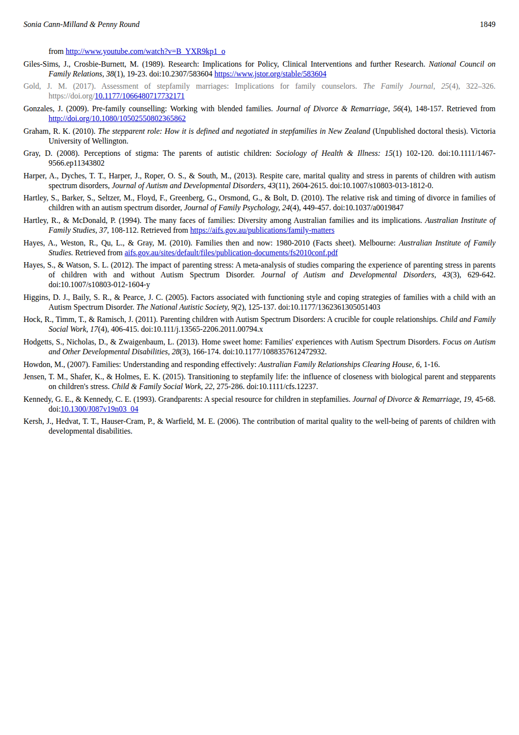Sonia Cann-Milland & Penny Round 1849
from http://www.youtube.com/watch?v=B_YXR9kp1_o
Giles-Sims, J., Crosbie-Burnett, M. (1989). Research: Implications for Policy, Clinical Interventions and further Research. National Council on Family Relations, 38(1), 19-23. doi:10.2307/583604 https://www.jstor.org/stable/583604
Gold, J. M. (2017). Assessment of stepfamily marriages: Implications for family counselors. The Family Journal, 25(4), 322–326. https://doi.org/10.1177/1066480717732171
Gonzales, J. (2009). Pre-family counselling: Working with blended families. Journal of Divorce & Remarriage, 56(4), 148-157. Retrieved from http://doi.org/10.1080/10502550802365862
Graham, R. K. (2010). The stepparent role: How it is defined and negotiated in stepfamilies in New Zealand (Unpublished doctoral thesis). Victoria University of Wellington.
Gray, D. (2008). Perceptions of stigma: The parents of autistic children: Sociology of Health & Illness: 15(1) 102-120. doi:10.1111/1467-9566.ep11343802
Harper, A., Dyches, T. T., Harper, J., Roper, O. S., & South, M., (2013). Respite care, marital quality and stress in parents of children with autism spectrum disorders, Journal of Autism and Developmental Disorders, 43(11), 2604-2615. doi:10.1007/s10803-013-1812-0.
Hartley, S., Barker, S., Seltzer, M., Floyd, F., Greenberg, G., Orsmond, G., & Bolt, D. (2010). The relative risk and timing of divorce in families of children with an autism spectrum disorder, Journal of Family Psychology, 24(4), 449-457. doi:10.1037/a0019847
Hartley, R., & McDonald, P. (1994). The many faces of families: Diversity among Australian families and its implications. Australian Institute of Family Studies, 37, 108-112. Retrieved from https://aifs.gov.au/publications/family-matters
Hayes, A., Weston, R., Qu, L., & Gray, M. (2010). Families then and now: 1980-2010 (Facts sheet). Melbourne: Australian Institute of Family Studies. Retrieved from aifs.gov.au/sites/default/files/publication-documents/fs2010conf.pdf
Hayes, S., & Watson, S. L. (2012). The impact of parenting stress: A meta-analysis of studies comparing the experience of parenting stress in parents of children with and without Autism Spectrum Disorder. Journal of Autism and Developmental Disorders, 43(3), 629-642. doi:10.1007/s10803-012-1604-y
Higgins, D. J., Baily, S. R., & Pearce, J. C. (2005). Factors associated with functioning style and coping strategies of families with a child with an Autism Spectrum Disorder. The National Autistic Society, 9(2), 125-137. doi:10.1177/1362361305051403
Hock, R., Timm, T., & Ramisch, J. (2011). Parenting children with Autism Spectrum Disorders: A crucible for couple relationships. Child and Family Social Work, 17(4), 406-415. doi:10.111/j.13565-2206.2011.00794.x
Hodgetts, S., Nicholas, D., & Zwaigenbaum, L. (2013). Home sweet home: Families' experiences with Autism Spectrum Disorders. Focus on Autism and Other Developmental Disabilities, 28(3), 166-174. doi:10.1177/1088357612472932.
Howdon, M., (2007). Families: Understanding and responding effectively: Australian Family Relationships Clearing House, 6, 1-16.
Jensen, T. M., Shafer, K., & Holmes, E. K. (2015). Transitioning to stepfamily life: the influence of closeness with biological parent and stepparents on children's stress. Child & Family Social Work, 22, 275-286. doi:10.1111/cfs.12237.
Kennedy, G. E., & Kennedy, C. E. (1993). Grandparents: A special resource for children in stepfamilies. Journal of Divorce & Remarriage, 19, 45-68. doi:10.1300/J087v19n03_04
Kersh, J., Hedvat, T. T., Hauser-Cram, P., & Warfield, M. E. (2006). The contribution of marital quality to the well-being of parents of children with developmental disabilities.